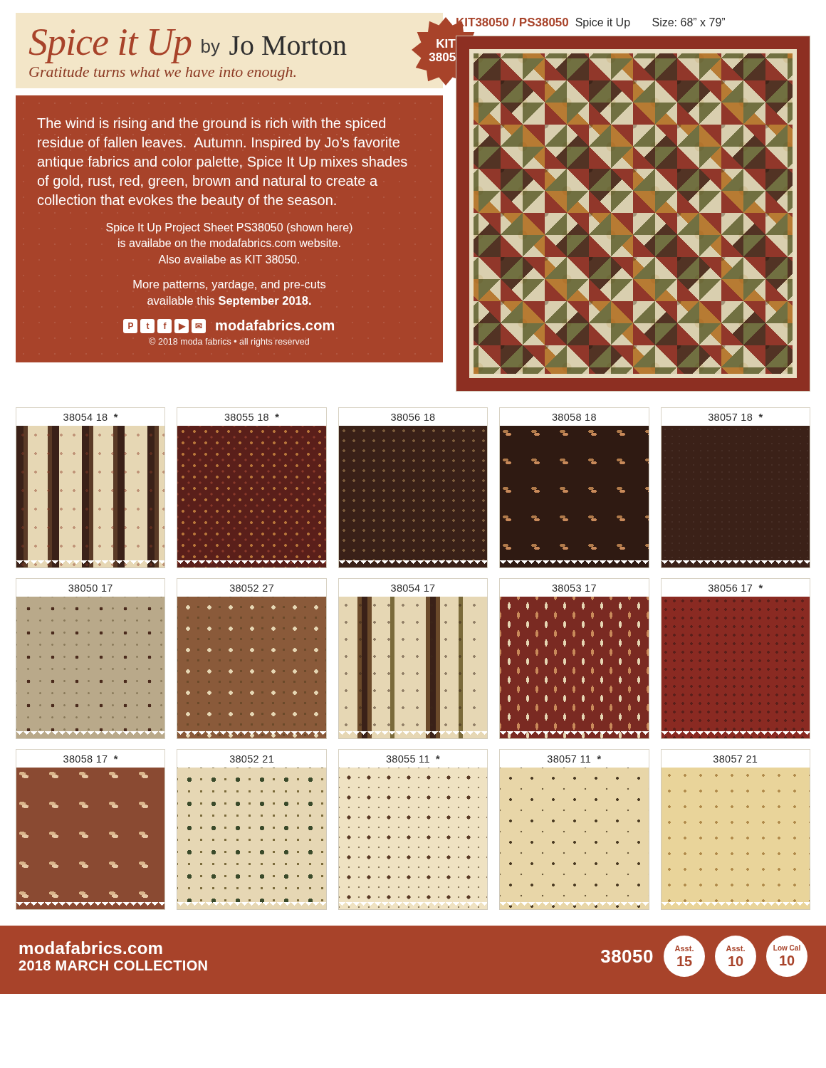Spice it Up by Jo Morton
Gratitude turns what we have into enough.
KIT 38050
The wind is rising and the ground is rich with the spiced residue of fallen leaves. Autumn. Inspired by Jo’s favorite antique fabrics and color palette, Spice It Up mixes shades of gold, rust, red, green, brown and natural to create a collection that evokes the beauty of the season.
Spice It Up Project Sheet PS38050 (shown here)
is availabe on the modafabrics.com website.
Also availabe as KIT 38050.
More patterns, yardage, and pre-cuts
available this September 2018.
Ptf▶✉ modafabrics.com
© 2018 moda fabrics • all rights reserved
KIT38050 / PS38050 Spice it Up Size: 68” x 79”
38054 18 *
38055 18 *
38056 18
38058 18
38057 18 *
38050 17
38052 27
38054 17
38053 17
38056 17 *
38058 17 *
38052 21
38055 11 *
38057 11 *
38057 21
modafabrics.com
2018 MARCH COLLECTION
38050
Asst. 15
Asst. 10
Low Cal 10